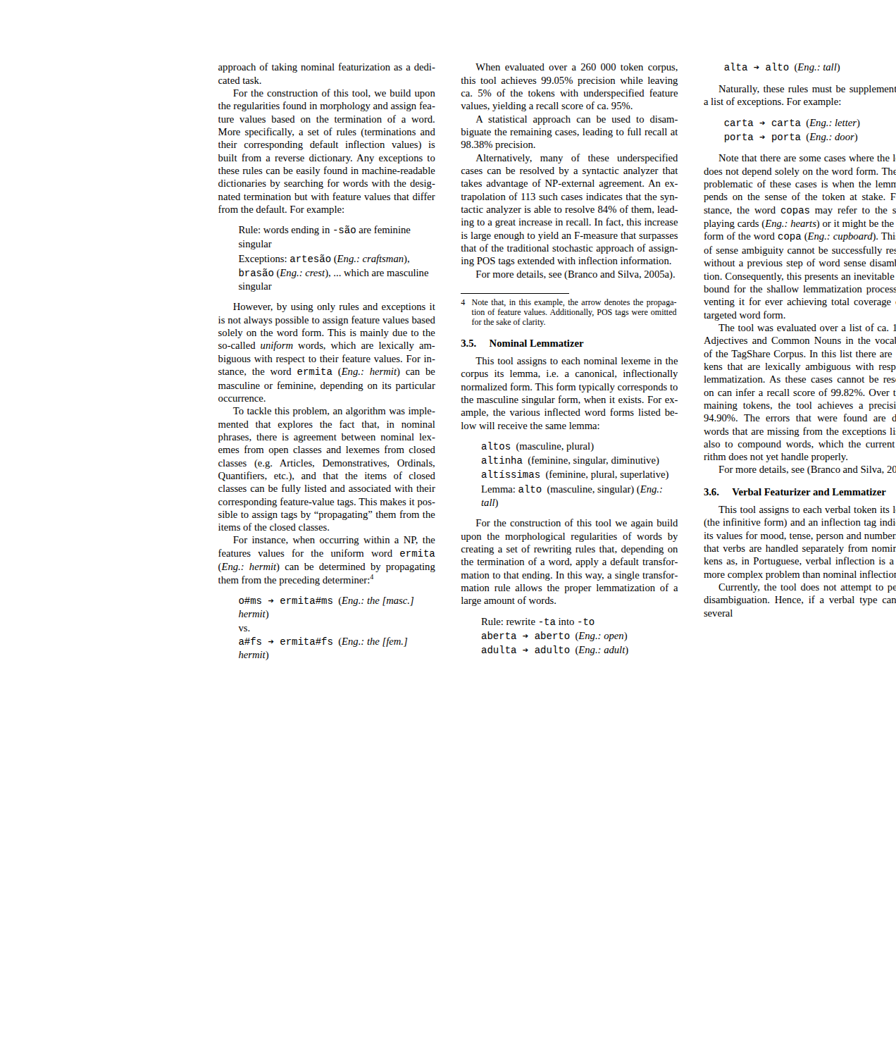approach of taking nominal featurization as a dedicated task.
For the construction of this tool, we build upon the regularities found in morphology and assign feature values based on the termination of a word. More specifically, a set of rules (terminations and their corresponding default inflection values) is built from a reverse dictionary. Any exceptions to these rules can be easily found in machine-readable dictionaries by searching for words with the designated termination but with feature values that differ from the default. For example:
Rule: words ending in -são are feminine singular
Exceptions: artesão (Eng.: craftsman), brasão (Eng.: crest), ... which are masculine singular
However, by using only rules and exceptions it is not always possible to assign feature values based solely on the word form. This is mainly due to the so-called uniform words, which are lexically ambiguous with respect to their feature values. For instance, the word ermita (Eng.: hermit) can be masculine or feminine, depending on its particular occurrence.
To tackle this problem, an algorithm was implemented that explores the fact that, in nominal phrases, there is agreement between nominal lexemes from open classes and lexemes from closed classes (e.g. Articles, Demonstratives, Ordinals, Quantifiers, etc.), and that the items of closed classes can be fully listed and associated with their corresponding feature-value tags. This makes it possible to assign tags by “propagating” them from the items of the closed classes.
For instance, when occurring within a NP, the features values for the uniform word ermita (Eng.: hermit) can be determined by propagating them from the preceding determiner:4
o#ms ➔ ermita#ms (Eng.: the [masc.] hermit)
vs.
a#fs ➔ ermita#fs (Eng.: the [fem.] hermit)
When evaluated over a 260 000 token corpus, this tool achieves 99.05% precision while leaving ca. 5% of the tokens with underspecified feature values, yielding a recall score of ca. 95%.
A statistical approach can be used to disambiguate the remaining cases, leading to full recall at 98.38% precision.
Alternatively, many of these underspecified cases can be resolved by a syntactic analyzer that takes advantage of NP-external agreement. An extrapolation of 113 such cases indicates that the syntactic analyzer is able to resolve 84% of them, leading to a great increase in recall. In fact, this increase is large enough to yield an F-measure that surpasses that of the traditional stochastic approach of assigning POS tags extended with inflection information.
For more details, see (Branco and Silva, 2005a).
4 Note that, in this example, the arrow denotes the propagation of feature values. Additionally, POS tags were omitted for the sake of clarity.
3.5. Nominal Lemmatizer
This tool assigns to each nominal lexeme in the corpus its lemma, i.e. a canonical, inflectionally normalized form. This form typically corresponds to the masculine singular form, when it exists. For example, the various inflected word forms listed below will receive the same lemma:
altos (masculine, plural)
altinha (feminine, singular, diminutive)
altíssimas (feminine, plural, superlative)
Lemma: alto (masculine, singular) (Eng.: tall)
For the construction of this tool we again build upon the morphological regularities of words by creating a set of rewriting rules that, depending on the termination of a word, apply a default transformation to that ending. In this way, a single transformation rule allows the proper lemmatization of a large amount of words.
Rule: rewrite -ta into -to
aberta ➔ aberto (Eng.: open)
adulta ➔ adulto (Eng.: adult)
alta ➔ alto (Eng.: tall)
Naturally, these rules must be supplemented by a list of exceptions. For example:
carta ➔ carta (Eng.: letter)
porta ➔ porta (Eng.: door)
Note that there are some cases where the lemma does not depend solely on the word form. The most problematic of these cases is when the lemma depends on the sense of the token at stake. For instance, the word copas may refer to the suit of playing cards (Eng.: hearts) or it might be the plural form of the word copa (Eng.: cupboard). This kind of sense ambiguity cannot be successfully resolved without a previous step of word sense disambiguation. Consequently, this presents an inevitable upper bound for the shallow lemmatization process, preventing it for ever achieving total coverage of the targeted word form.
The tool was evaluated over a list of ca. 10,500 Adjectives and Common Nouns in the vocabulary of the TagShare Corpus. In this list there are 19 tokens that are lexically ambiguous with respect to lemmatization. As these cases cannot be resolved, on can infer a recall score of 99.82%. Over the remaining tokens, the tool achieves a precision of 94.90%. The errors that were found are due to words that are missing from the exceptions list and also to compound words, which the current algorithm does not yet handle properly.
For more details, see (Branco and Silva, 2005b).
3.6. Verbal Featurizer and Lemmatizer
This tool assigns to each verbal token its lemma (the infinitive form) and an inflection tag indicating its values for mood, tense, person and number. Note that verbs are handled separately from nominal tokens as, in Portuguese, verbal inflection is a much more complex problem than nominal inflection.
Currently, the tool does not attempt to perform disambiguation. Hence, if a verbal type can have several